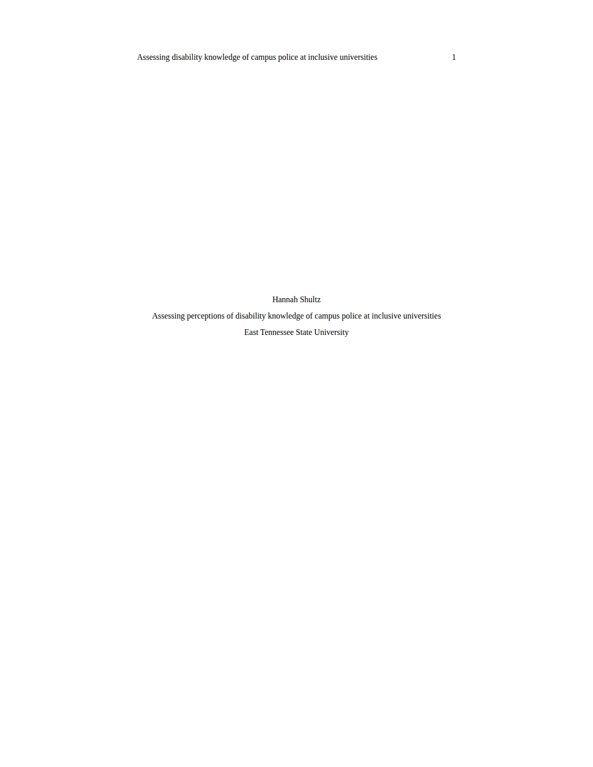Assessing disability knowledge of campus police at inclusive universities 1
Hannah Shultz
Assessing perceptions of disability knowledge of campus police at inclusive universities
East Tennessee State University